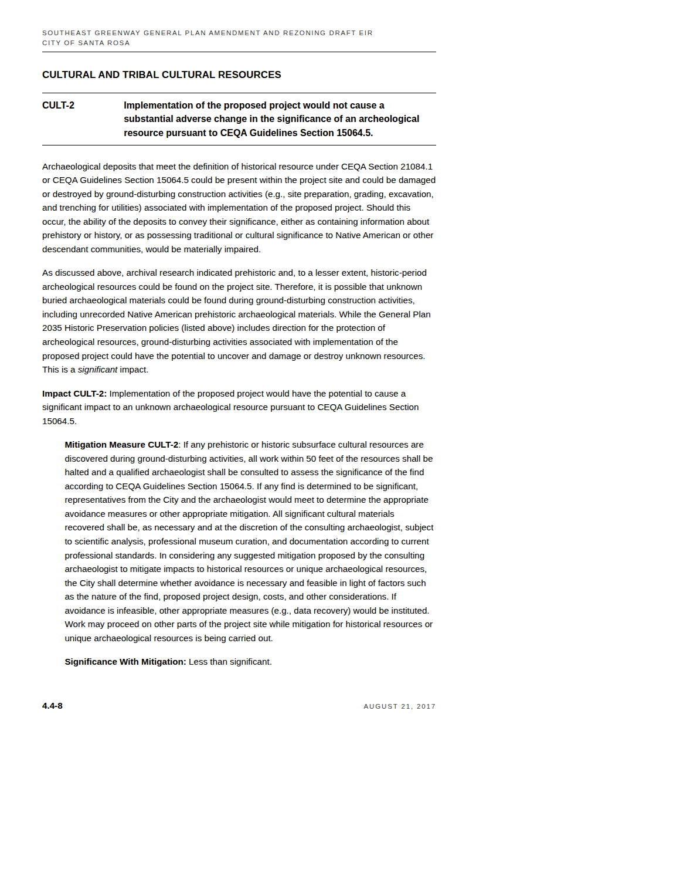Southeast Greenway General Plan Amendment and Rezoning Draft EIR
City of Santa Rosa
CULTURAL AND TRIBAL CULTURAL RESOURCES
CULT-2
Implementation of the proposed project would not cause a substantial adverse change in the significance of an archeological resource pursuant to CEQA Guidelines Section 15064.5.
Archaeological deposits that meet the definition of historical resource under CEQA Section 21084.1 or CEQA Guidelines Section 15064.5 could be present within the project site and could be damaged or destroyed by ground-disturbing construction activities (e.g., site preparation, grading, excavation, and trenching for utilities) associated with implementation of the proposed project. Should this occur, the ability of the deposits to convey their significance, either as containing information about prehistory or history, or as possessing traditional or cultural significance to Native American or other descendant communities, would be materially impaired.
As discussed above, archival research indicated prehistoric and, to a lesser extent, historic-period archeological resources could be found on the project site. Therefore, it is possible that unknown buried archaeological materials could be found during ground-disturbing construction activities, including unrecorded Native American prehistoric archaeological materials. While the General Plan 2035 Historic Preservation policies (listed above) includes direction for the protection of archeological resources, ground-disturbing activities associated with implementation of the proposed project could have the potential to uncover and damage or destroy unknown resources. This is a significant impact.
Impact CULT-2: Implementation of the proposed project would have the potential to cause a significant impact to an unknown archaeological resource pursuant to CEQA Guidelines Section 15064.5.
Mitigation Measure CULT-2: If any prehistoric or historic subsurface cultural resources are discovered during ground-disturbing activities, all work within 50 feet of the resources shall be halted and a qualified archaeologist shall be consulted to assess the significance of the find according to CEQA Guidelines Section 15064.5. If any find is determined to be significant, representatives from the City and the archaeologist would meet to determine the appropriate avoidance measures or other appropriate mitigation. All significant cultural materials recovered shall be, as necessary and at the discretion of the consulting archaeologist, subject to scientific analysis, professional museum curation, and documentation according to current professional standards. In considering any suggested mitigation proposed by the consulting archaeologist to mitigate impacts to historical resources or unique archaeological resources, the City shall determine whether avoidance is necessary and feasible in light of factors such as the nature of the find, proposed project design, costs, and other considerations. If avoidance is infeasible, other appropriate measures (e.g., data recovery) would be instituted. Work may proceed on other parts of the project site while mitigation for historical resources or unique archaeological resources is being carried out.
Significance With Mitigation: Less than significant.
4.4-8
August 21, 2017